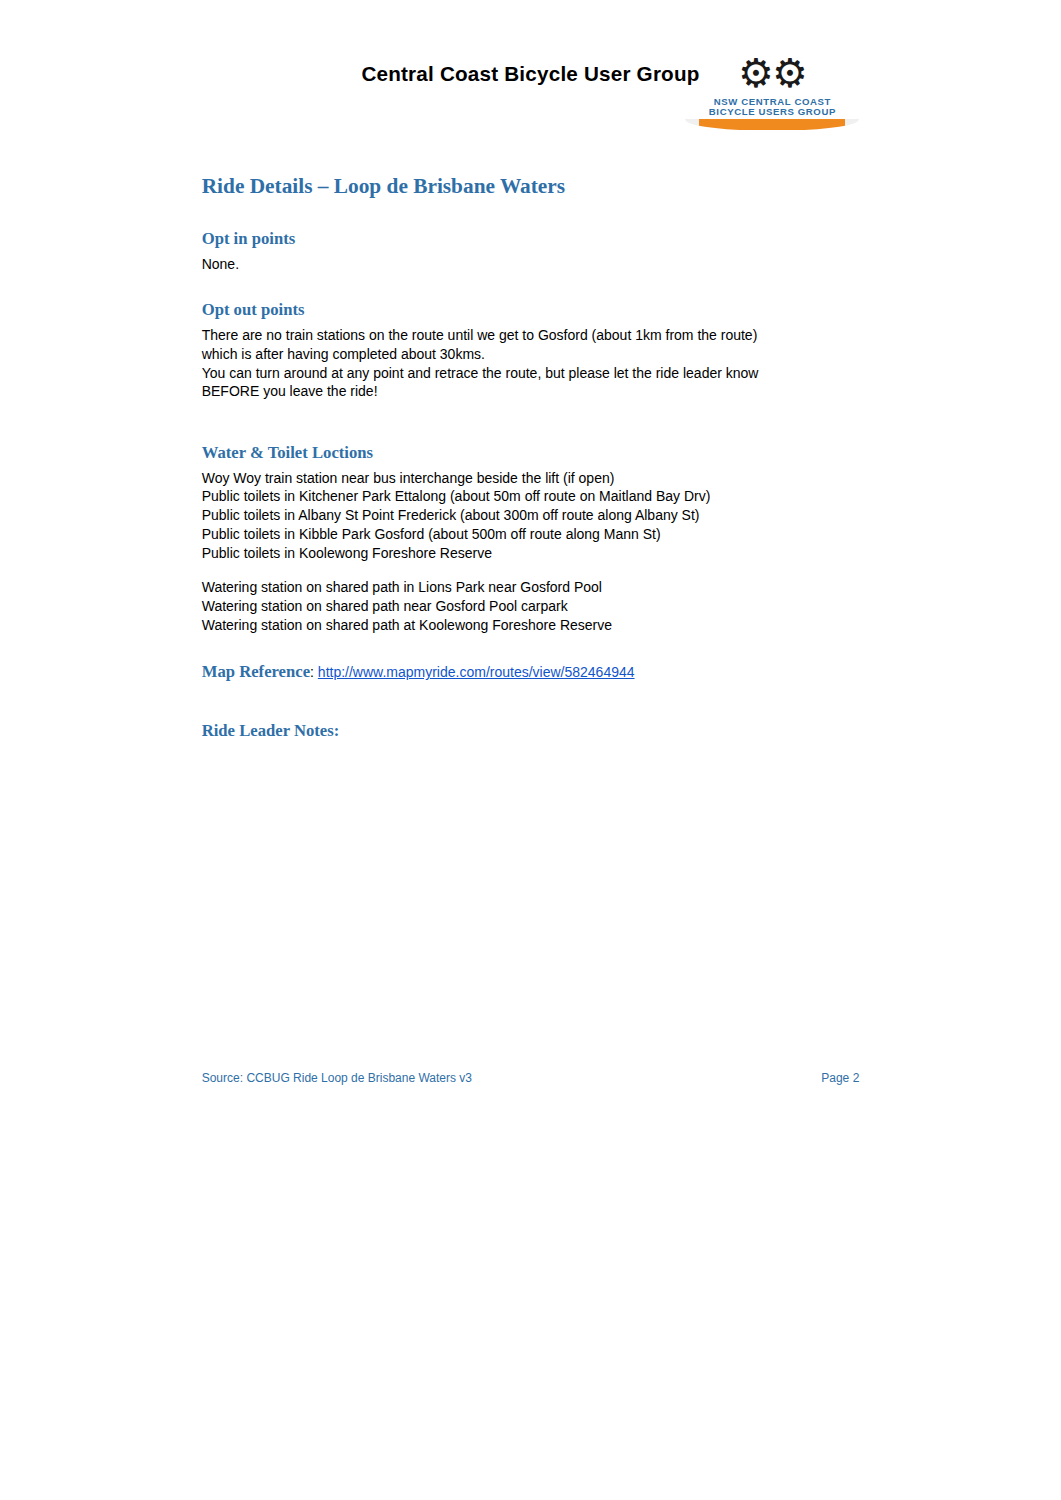Central Coast Bicycle User Group
⚙⚙
NSW CENTRAL COAST
BICYCLE USERS GROUP
Ride Details – Loop de Brisbane Waters
Opt in points
None.
Opt out points
There are no train stations on the route until we get to Gosford (about 1km from the route)
which is after having completed about 30kms.
You can turn around at any point and retrace the route, but please let the ride leader know
BEFORE you leave the ride!
Water & Toilet Loctions
Woy Woy train station near bus interchange beside the lift (if open)
Public toilets in Kitchener Park Ettalong (about 50m off route on Maitland Bay Drv)
Public toilets in Albany St Point Frederick (about 300m off route along Albany St)
Public toilets in Kibble Park Gosford (about 500m off route along Mann St)
Public toilets in Koolewong Foreshore Reserve
Watering station on shared path in Lions Park near Gosford Pool
Watering station on shared path near Gosford Pool carpark
Watering station on shared path at Koolewong Foreshore Reserve
Map Reference: http://www.mapmyride.com/routes/view/582464944
Ride Leader Notes:
Source: CCBUG Ride Loop de Brisbane Waters v3 Page 2